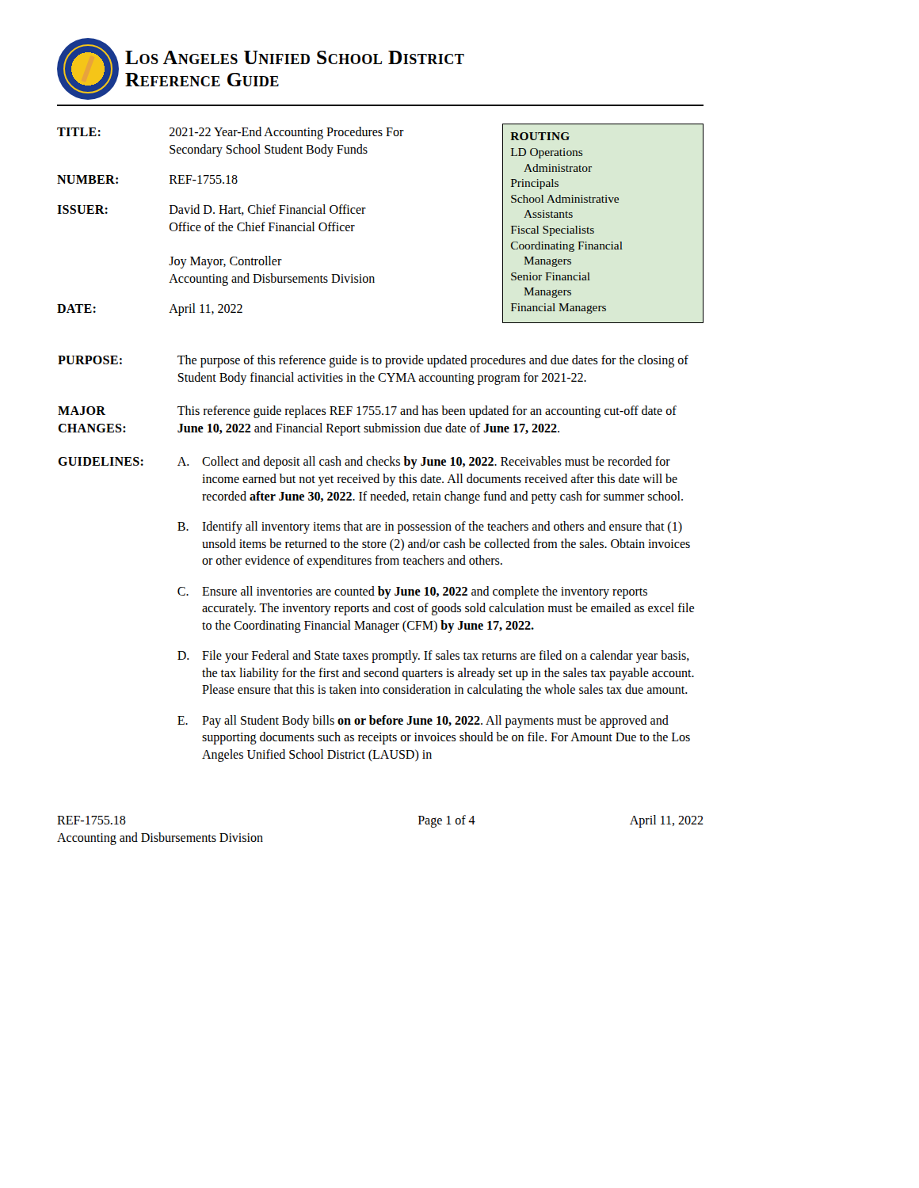Los Angeles Unified School District
Reference Guide
| TITLE: | 2021-22 Year-End Accounting Procedures For Secondary School Student Body Funds |
| NUMBER: | REF-1755.18 |
| ISSUER: | David D. Hart, Chief Financial Officer Office of the Chief Financial Officer Joy Mayor, Controller Accounting and Disbursements Division |
| DATE: | April 11, 2022 |
ROUTING
LD OperationsAdministrator
Principals
School AdministrativeAssistants
Fiscal Specialists
Coordinating FinancialManagers
Senior FinancialManagers
Financial Managers
| PURPOSE: | The purpose of this reference guide is to provide updated procedures and due dates for the closing of Student Body financial activities in the CYMA accounting program for 2021-22. |
| MAJOR CHANGES: | This reference guide replaces REF 1755.17 and has been updated for an accounting cut-off date of June 10, 2022 and Financial Report submission due date of June 17, 2022 . |
| GUIDELINES: | A. Collect and deposit all cash and checks by June 10, 2022 . Receivables must be recorded for income earned but not yet received by this date. All documents received after this date will be recorded after June 30, 2022 . If needed, retain change fund and petty cash for summer school. B. Identify all inventory items that are in possession of the teachers and others and ensure that (1) unsold items be returned to the store (2) and/or cash be collected from the sales. Obtain invoices or other evidence of expenditures from teachers and others. C. Ensure all inventories are counted by June 10, 2022 and complete the inventory reports accurately. The inventory reports and cost of goods sold calculation must be emailed as excel file to the Coordinating Financial Manager (CFM) by June 17, 2022. D. File your Federal and State taxes promptly. If sales tax returns are filed on a calendar year basis, the tax liability for the first and second quarters is already set up in the sales tax payable account. Please ensure that this is taken into consideration in calculating the whole sales tax due amount. E. Pay all Student Body bills on or before June 10, 2022 . All payments must be approved and supporting documents such as receipts or invoices should be on file. For Amount Due to the Los Angeles Unified School District (LAUSD) in |
REF-1755.18
Accounting and Disbursements Division
Page 1 of 4
April 11, 2022